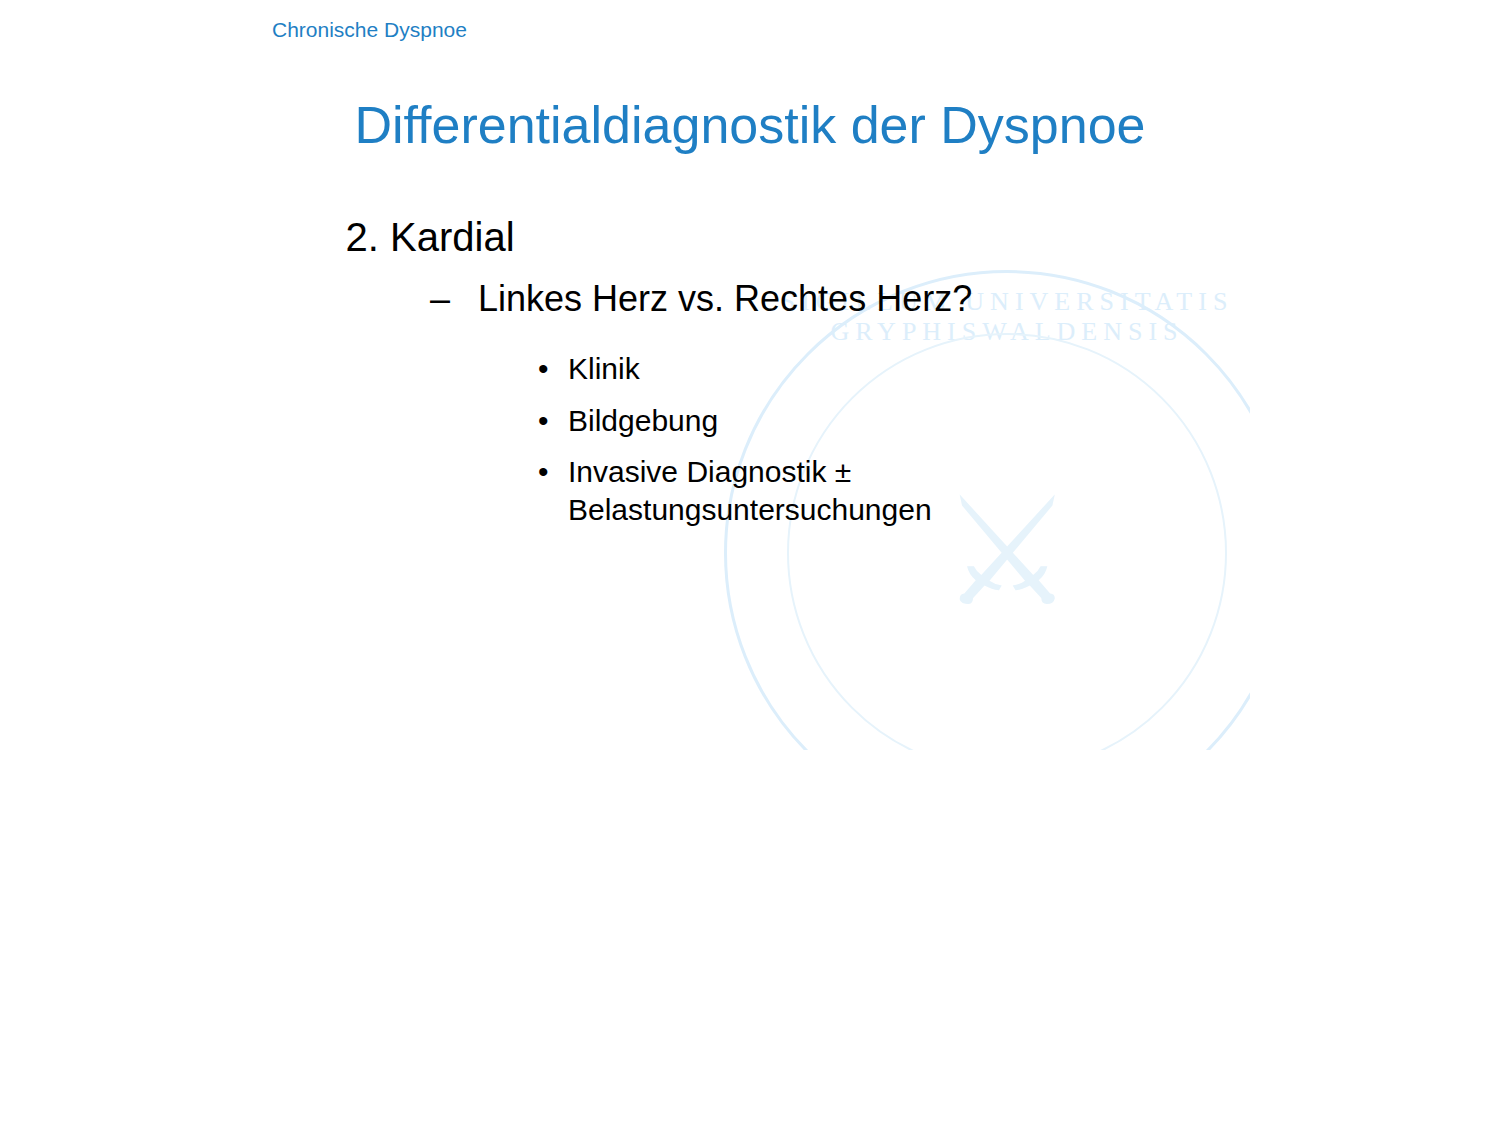SIGILLUM UNIVERSITATIS GRYPHISWALDENSIS
⚔
SIGILLUM UNIVERSITATIS
Chronische Dyspnoe
Differentialdiagnostik der Dyspnoe
Kardial
Linkes Herz vs. Rechtes Herz?
Klinik
Bildgebung
Invasive Diagnostik ± Belastungsuntersuchungen